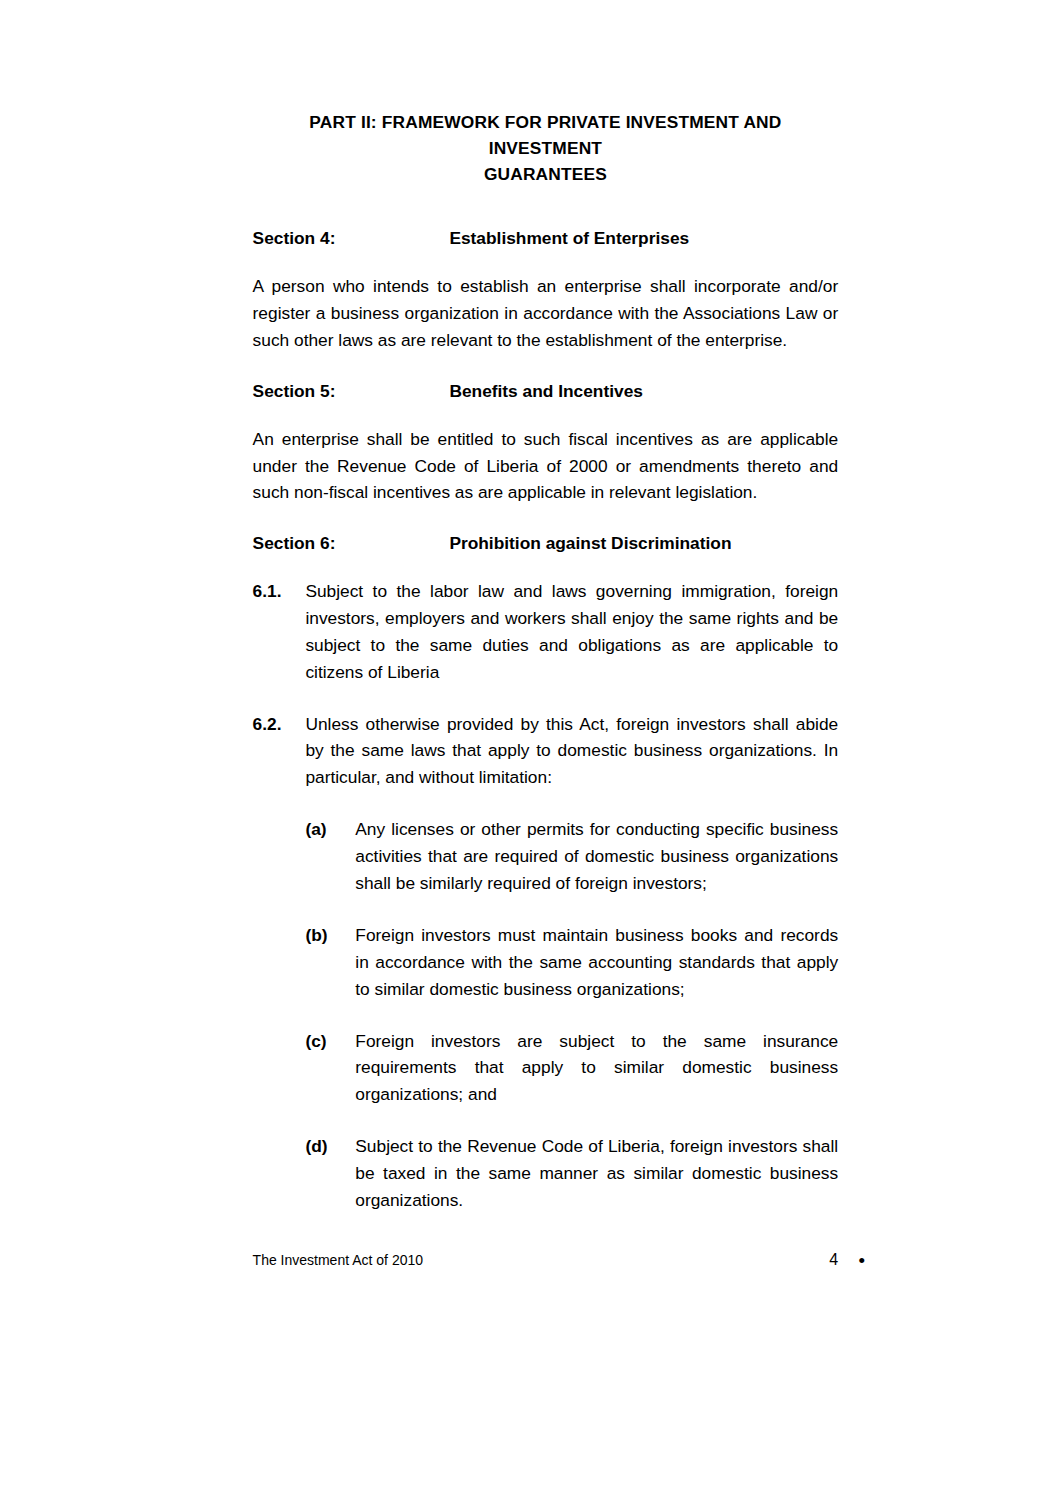PART II: FRAMEWORK FOR PRIVATE INVESTMENT AND INVESTMENT
GUARANTEES
Section 4: Establishment of Enterprises
A person who intends to establish an enterprise shall incorporate and/or register a business organization in accordance with the Associations Law or such other laws as are relevant to the establishment of the enterprise.
Section 5: Benefits and Incentives
An enterprise shall be entitled to such fiscal incentives as are applicable under the Revenue Code of Liberia of 2000 or amendments thereto and such non-fiscal incentives as are applicable in relevant legislation.
Section 6: Prohibition against Discrimination
6.1.
Subject to the labor law and laws governing immigration, foreign investors, employers and workers shall enjoy the same rights and be subject to the same duties and obligations as are applicable to citizens of Liberia
6.2.
Unless otherwise provided by this Act, foreign investors shall abide by the same laws that apply to domestic business organizations. In particular, and without limitation:
(a)
Any licenses or other permits for conducting specific business activities that are required of domestic business organizations shall be similarly required of foreign investors;
(b)
Foreign investors must maintain business books and records in accordance with the same accounting standards that apply to similar domestic business organizations;
(c)
Foreign investors are subject to the same insurance requirements that apply to similar domestic business organizations; and
(d)
Subject to the Revenue Code of Liberia, foreign investors shall be taxed in the same manner as similar domestic business organizations.
The Investment Act of 2010 4 •